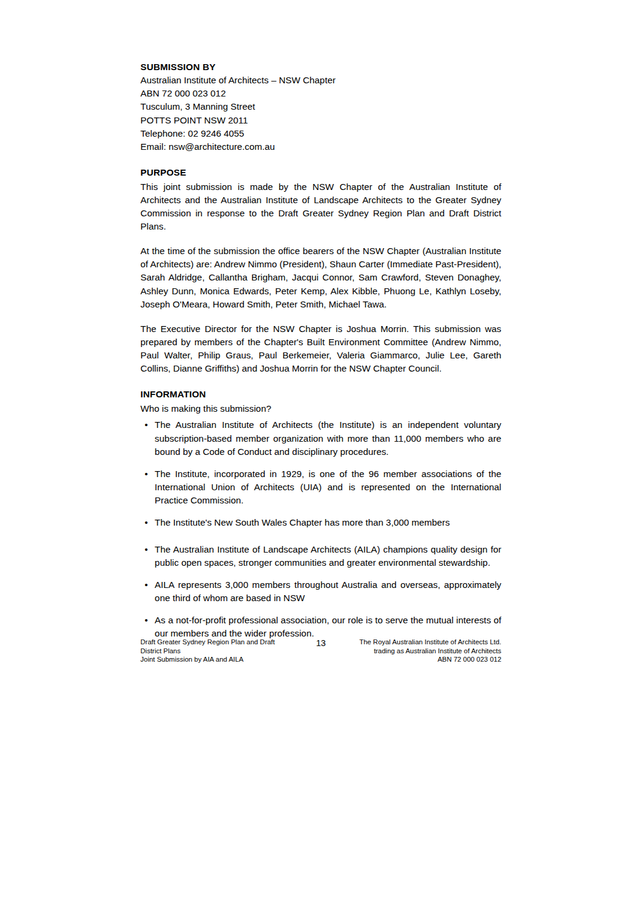SUBMISSION BY
Australian Institute of Architects – NSW Chapter
ABN 72 000 023 012
Tusculum, 3 Manning Street
POTTS POINT NSW 2011
Telephone: 02 9246 4055
Email: nsw@architecture.com.au
PURPOSE
This joint submission is made by the NSW Chapter of the Australian Institute of Architects and the Australian Institute of Landscape Architects to the Greater Sydney Commission in response to the Draft Greater Sydney Region Plan and Draft District Plans.
At the time of the submission the office bearers of the NSW Chapter (Australian Institute of Architects) are: Andrew Nimmo (President), Shaun Carter (Immediate Past-President), Sarah Aldridge, Callantha Brigham, Jacqui Connor, Sam Crawford, Steven Donaghey, Ashley Dunn, Monica Edwards, Peter Kemp, Alex Kibble, Phuong Le, Kathlyn Loseby, Joseph O'Meara, Howard Smith, Peter Smith, Michael Tawa.
The Executive Director for the NSW Chapter is Joshua Morrin. This submission was prepared by members of the Chapter's Built Environment Committee (Andrew Nimmo, Paul Walter, Philip Graus, Paul Berkemeier, Valeria Giammarco, Julie Lee, Gareth Collins, Dianne Griffiths) and Joshua Morrin for the NSW Chapter Council.
INFORMATION
Who is making this submission?
The Australian Institute of Architects (the Institute) is an independent voluntary subscription-based member organization with more than 11,000 members who are bound by a Code of Conduct and disciplinary procedures.
The Institute, incorporated in 1929, is one of the 96 member associations of the International Union of Architects (UIA) and is represented on the International Practice Commission.
The Institute's New South Wales Chapter has more than 3,000 members
The Australian Institute of Landscape Architects (AILA) champions quality design for public open spaces, stronger communities and greater environmental stewardship.
AILA represents 3,000 members throughout Australia and overseas, approximately one third of whom are based in NSW
As a not-for-profit professional association, our role is to serve the mutual interests of our members and the wider profession.
| Draft Greater Sydney Region Plan and Draft District Plans Joint Submission by AIA and AILA | 13 | The Royal Australian Institute of Architects Ltd. trading as Australian Institute of Architects ABN 72 000 023 012 |